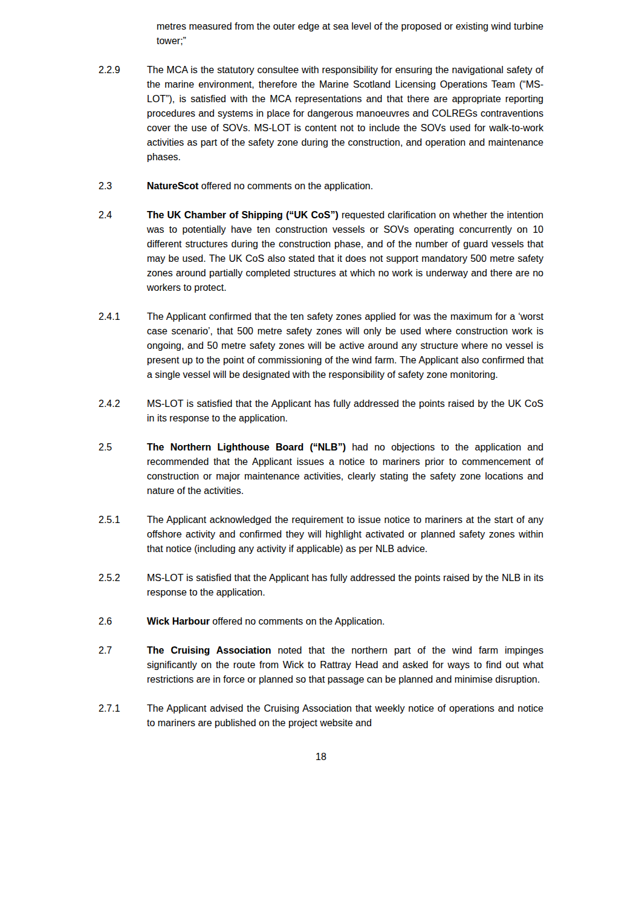metres measured from the outer edge at sea level of the proposed or existing wind turbine tower;”
2.2.9
The MCA is the statutory consultee with responsibility for ensuring the navigational safety of the marine environment, therefore the Marine Scotland Licensing Operations Team (“MS-LOT”), is satisfied with the MCA representations and that there are appropriate reporting procedures and systems in place for dangerous manoeuvres and COLREGs contraventions cover the use of SOVs. MS-LOT is content not to include the SOVs used for walk-to-work activities as part of the safety zone during the construction, and operation and maintenance phases.
2.3
NatureScot offered no comments on the application.
2.4
The UK Chamber of Shipping (“UK CoS”) requested clarification on whether the intention was to potentially have ten construction vessels or SOVs operating concurrently on 10 different structures during the construction phase, and of the number of guard vessels that may be used. The UK CoS also stated that it does not support mandatory 500 metre safety zones around partially completed structures at which no work is underway and there are no workers to protect.
2.4.1
The Applicant confirmed that the ten safety zones applied for was the maximum for a ‘worst case scenario’, that 500 metre safety zones will only be used where construction work is ongoing, and 50 metre safety zones will be active around any structure where no vessel is present up to the point of commissioning of the wind farm. The Applicant also confirmed that a single vessel will be designated with the responsibility of safety zone monitoring.
2.4.2
MS-LOT is satisfied that the Applicant has fully addressed the points raised by the UK CoS in its response to the application.
2.5
The Northern Lighthouse Board (“NLB”) had no objections to the application and recommended that the Applicant issues a notice to mariners prior to commencement of construction or major maintenance activities, clearly stating the safety zone locations and nature of the activities.
2.5.1
The Applicant acknowledged the requirement to issue notice to mariners at the start of any offshore activity and confirmed they will highlight activated or planned safety zones within that notice (including any activity if applicable) as per NLB advice.
2.5.2
MS-LOT is satisfied that the Applicant has fully addressed the points raised by the NLB in its response to the application.
2.6
Wick Harbour offered no comments on the Application.
2.7
The Cruising Association noted that the northern part of the wind farm impinges significantly on the route from Wick to Rattray Head and asked for ways to find out what restrictions are in force or planned so that passage can be planned and minimise disruption.
2.7.1
The Applicant advised the Cruising Association that weekly notice of operations and notice to mariners are published on the project website and
18